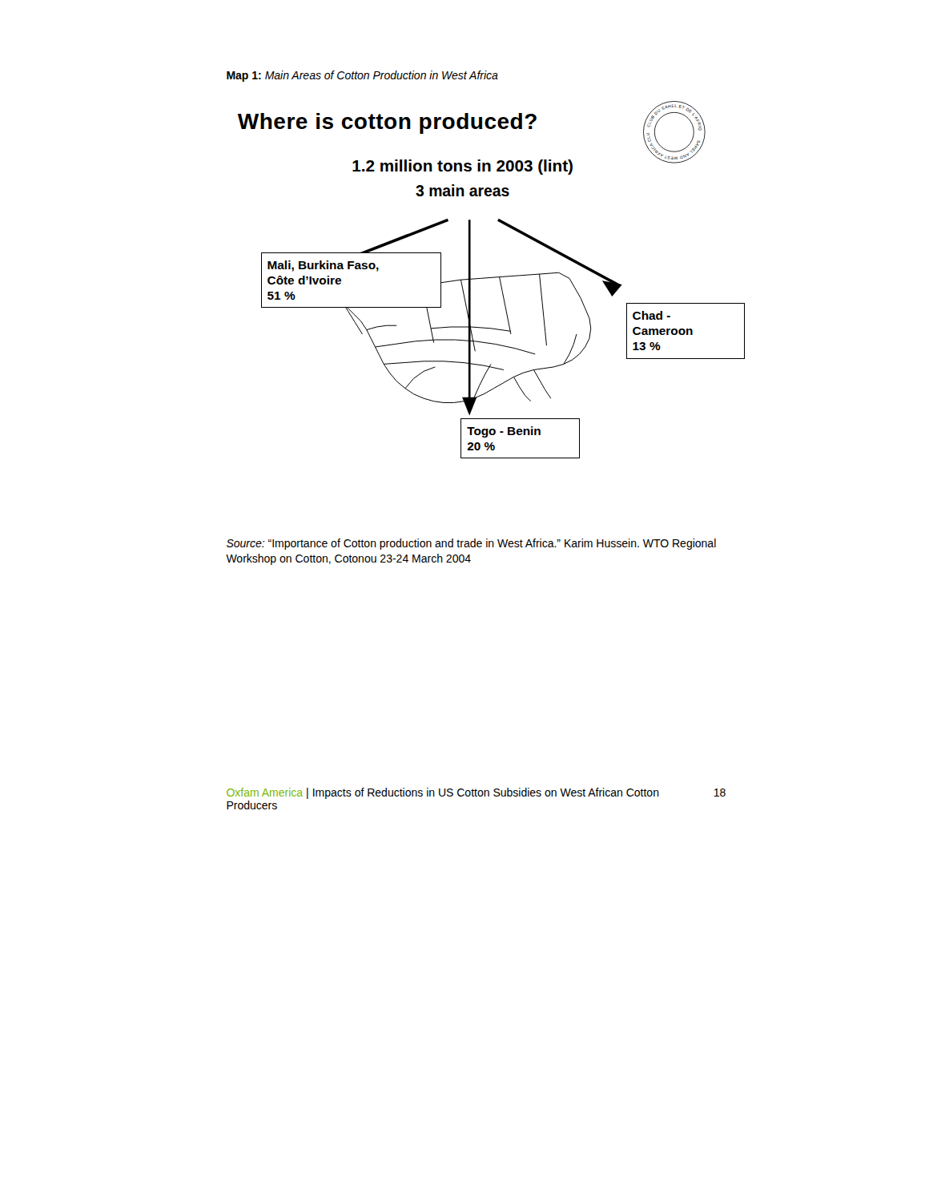Map 1: Main Areas of Cotton Production in West Africa
CLUB DU SAHEL ET DE L'AFRIQUE DE L'OUEST SAHEL AND WEST AFRICA CLUB
Where is cotton produced?
1.2 million tons in 2003 (lint)
3 main areas
Mali, Burkina Faso,
Côte d’Ivoire
51 %
Chad -
Cameroon
13 %
Togo - Benin
20 %
Source: “Importance of Cotton production and trade in West Africa.” Karim Hussein. WTO Regional Workshop on Cotton, Cotonou 23-24 March 2004
Oxfam America|Impacts of Reductions in US Cotton Subsidies on West African Cotton Producers
18